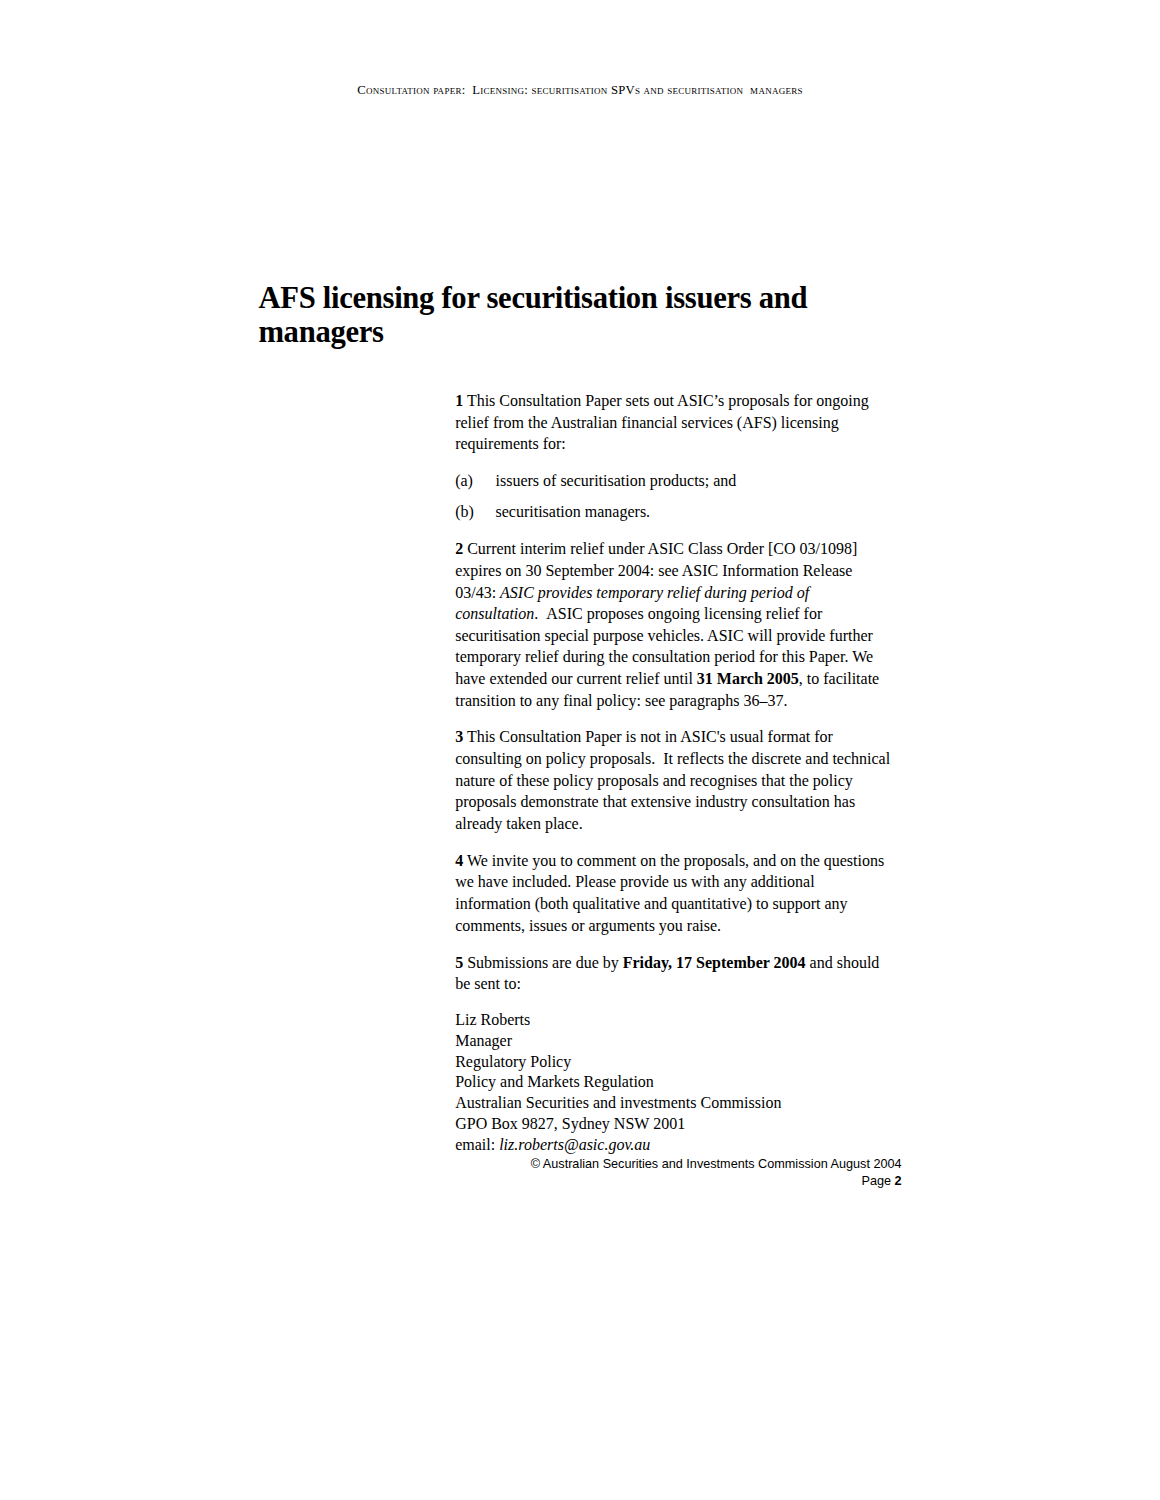Consultation paper: Licensing: securitisation SPVs and securitisation managers
AFS licensing for securitisation issuers and managers
1 This Consultation Paper sets out ASIC’s proposals for ongoing relief from the Australian financial services (AFS) licensing requirements for:
(a) issuers of securitisation products; and
(b) securitisation managers.
2 Current interim relief under ASIC Class Order [CO 03/1098] expires on 30 September 2004: see ASIC Information Release 03/43: ASIC provides temporary relief during period of consultation. ASIC proposes ongoing licensing relief for securitisation special purpose vehicles. ASIC will provide further temporary relief during the consultation period for this Paper. We have extended our current relief until 31 March 2005, to facilitate transition to any final policy: see paragraphs 36–37.
3 This Consultation Paper is not in ASIC's usual format for consulting on policy proposals. It reflects the discrete and technical nature of these policy proposals and recognises that the policy proposals demonstrate that extensive industry consultation has already taken place.
4 We invite you to comment on the proposals, and on the questions we have included. Please provide us with any additional information (both qualitative and quantitative) to support any comments, issues or arguments you raise.
5 Submissions are due by Friday, 17 September 2004 and should be sent to:
Liz Roberts
Manager
Regulatory Policy
Policy and Markets Regulation
Australian Securities and investments Commission
GPO Box 9827, Sydney NSW 2001
email: liz.roberts@asic.gov.au
© Australian Securities and Investments Commission August 2004
Page 2